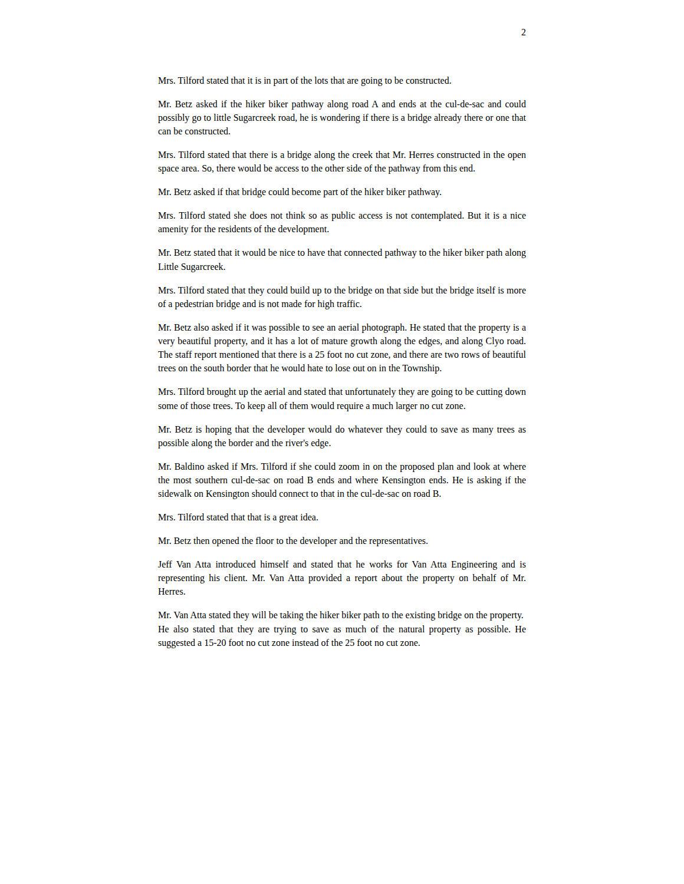2
Mrs. Tilford stated that it is in part of the lots that are going to be constructed.
Mr. Betz asked if the hiker biker pathway along road A and ends at the cul-de-sac and could possibly go to little Sugarcreek road, he is wondering if there is a bridge already there or one that can be constructed.
Mrs. Tilford stated that there is a bridge along the creek that Mr. Herres constructed in the open space area. So, there would be access to the other side of the pathway from this end.
Mr. Betz asked if that bridge could become part of the hiker biker pathway.
Mrs. Tilford stated she does not think so as public access is not contemplated. But it is a nice amenity for the residents of the development.
Mr. Betz stated that it would be nice to have that connected pathway to the hiker biker path along Little Sugarcreek.
Mrs. Tilford stated that they could build up to the bridge on that side but the bridge itself is more of a pedestrian bridge and is not made for high traffic.
Mr. Betz also asked if it was possible to see an aerial photograph. He stated that the property is a very beautiful property, and it has a lot of mature growth along the edges, and along Clyo road. The staff report mentioned that there is a 25 foot no cut zone, and there are two rows of beautiful trees on the south border that he would hate to lose out on in the Township.
Mrs. Tilford brought up the aerial and stated that unfortunately they are going to be cutting down some of those trees. To keep all of them would require a much larger no cut zone.
Mr. Betz is hoping that the developer would do whatever they could to save as many trees as possible along the border and the river's edge.
Mr. Baldino asked if Mrs. Tilford if she could zoom in on the proposed plan and look at where the most southern cul-de-sac on road B ends and where Kensington ends. He is asking if the sidewalk on Kensington should connect to that in the cul-de-sac on road B.
Mrs. Tilford stated that that is a great idea.
Mr. Betz then opened the floor to the developer and the representatives.
Jeff Van Atta introduced himself and stated that he works for Van Atta Engineering and is representing his client. Mr. Van Atta provided a report about the property on behalf of Mr. Herres.
Mr. Van Atta stated they will be taking the hiker biker path to the existing bridge on the property.
He also stated that they are trying to save as much of the natural property as possible. He suggested a 15-20 foot no cut zone instead of the 25 foot no cut zone.